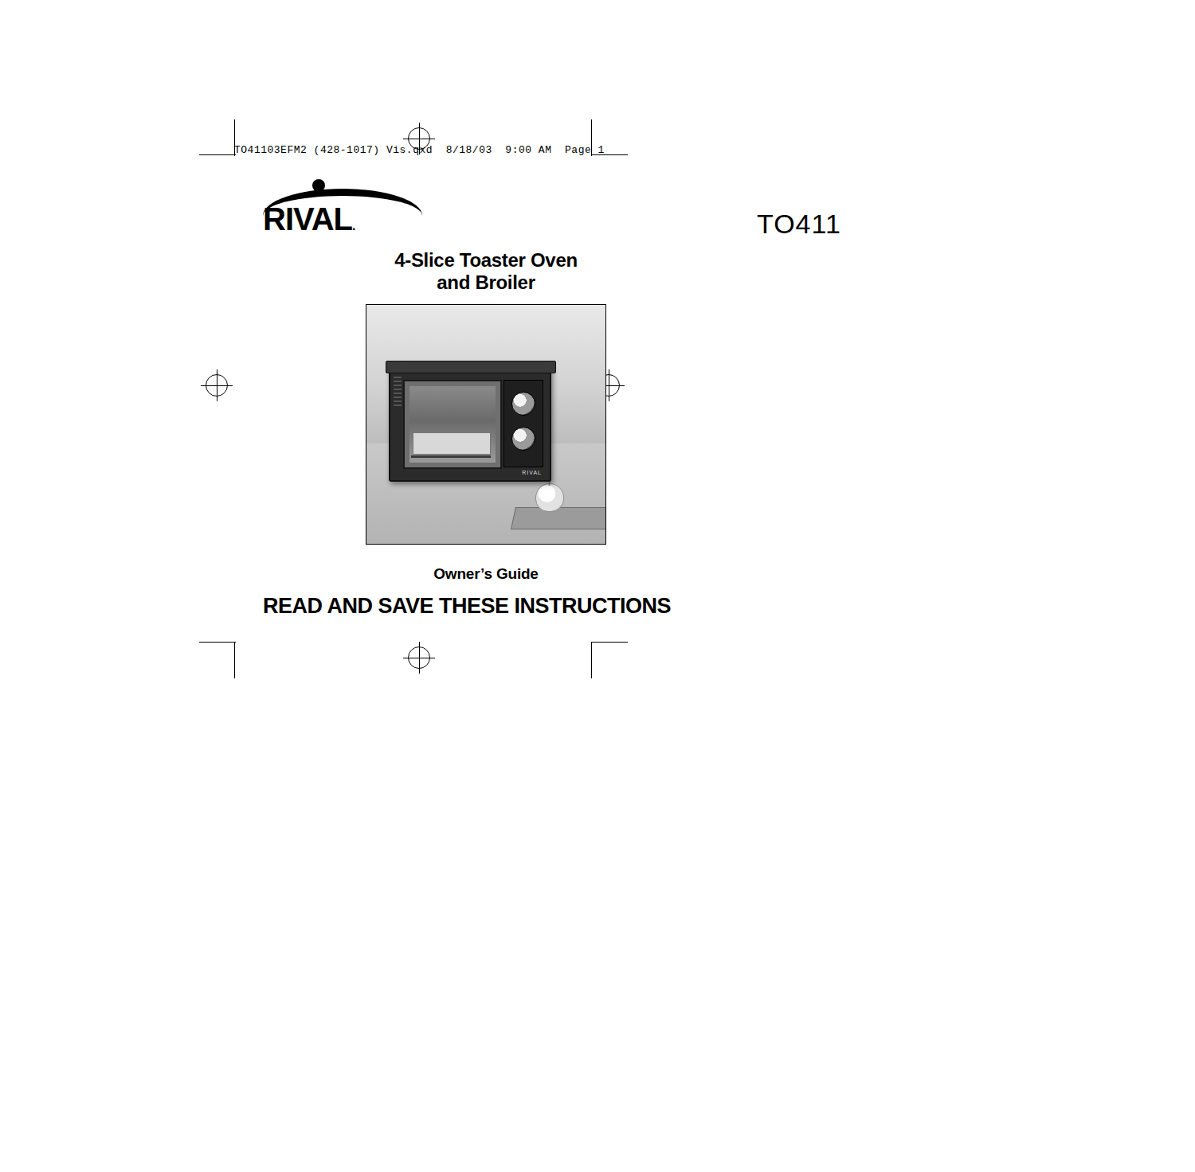TO41103EFM2 (428-1017) Vis.qxd 8/18/03 9:00 AM Page 1
TO411
RIVAL.
4-Slice Toaster Oven
and Broiler
RIVAL
Owner’s Guide
READ AND SAVE THESE INSTRUCTIONS